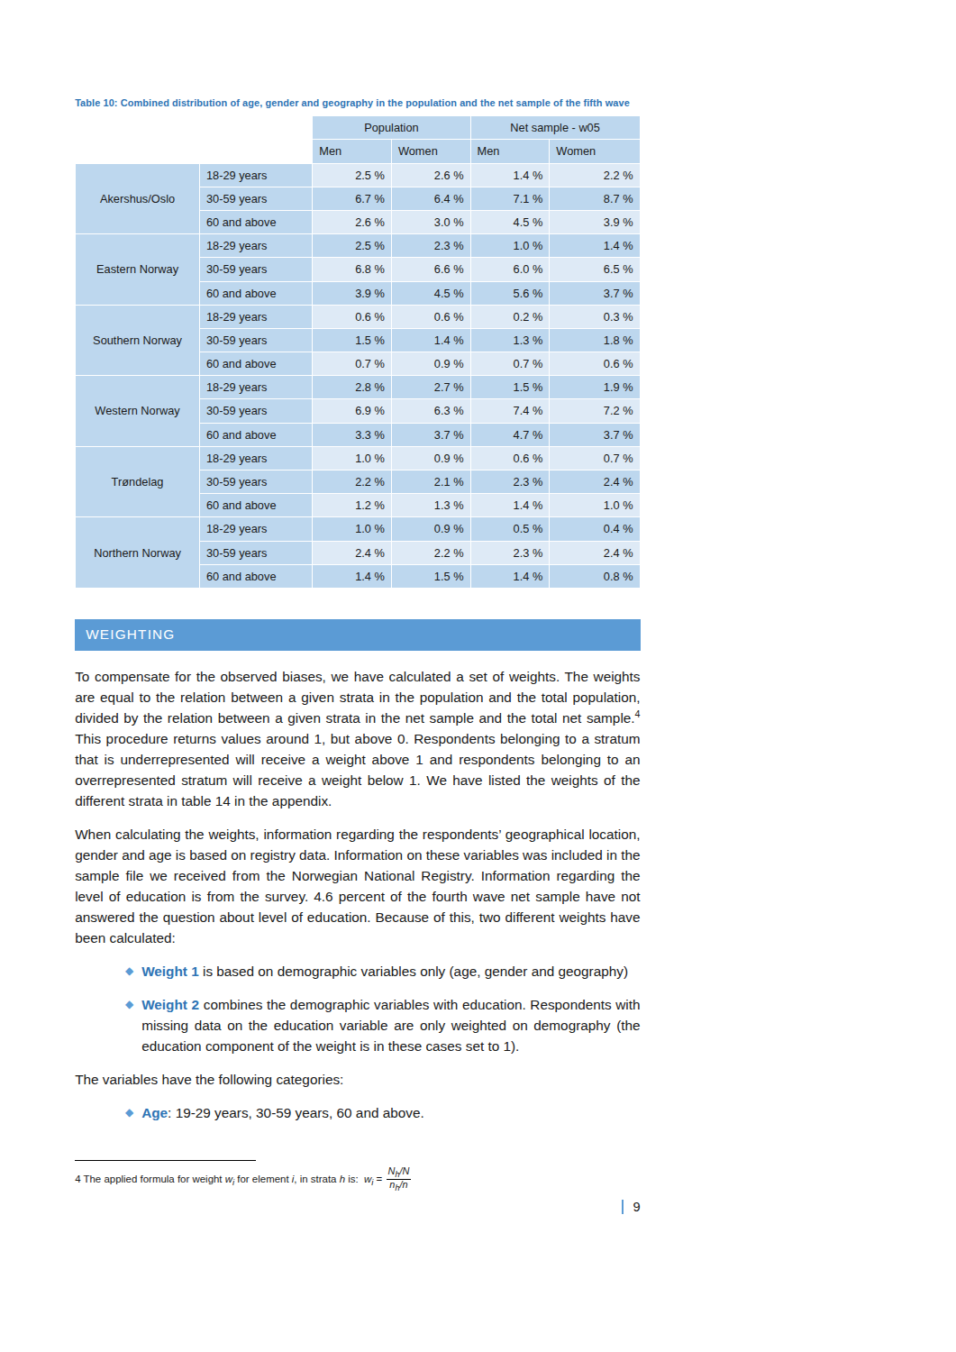Table 10: Combined distribution of age, gender and geography in the population and the net sample of the fifth wave
| | | Population | Net sample - w05 |
| --- | --- | --- | --- |
| | | Men | Women | Men | Women |
| Akershus/Oslo | 18-29 years | 2.5 % | 2.6 % | 1.4 % | 2.2 % |
| 30-59 years | 6.7 % | 6.4 % | 7.1 % | 8.7 % |
| 60 and above | 2.6 % | 3.0 % | 4.5 % | 3.9 % |
| Eastern Norway | 18-29 years | 2.5 % | 2.3 % | 1.0 % | 1.4 % |
| 30-59 years | 6.8 % | 6.6 % | 6.0 % | 6.5 % |
| 60 and above | 3.9 % | 4.5 % | 5.6 % | 3.7 % |
| Southern Norway | 18-29 years | 0.6 % | 0.6 % | 0.2 % | 0.3 % |
| 30-59 years | 1.5 % | 1.4 % | 1.3 % | 1.8 % |
| 60 and above | 0.7 % | 0.9 % | 0.7 % | 0.6 % |
| Western Norway | 18-29 years | 2.8 % | 2.7 % | 1.5 % | 1.9 % |
| 30-59 years | 6.9 % | 6.3 % | 7.4 % | 7.2 % |
| 60 and above | 3.3 % | 3.7 % | 4.7 % | 3.7 % |
| Trøndelag | 18-29 years | 1.0 % | 0.9 % | 0.6 % | 0.7 % |
| 30-59 years | 2.2 % | 2.1 % | 2.3 % | 2.4 % |
| 60 and above | 1.2 % | 1.3 % | 1.4 % | 1.0 % |
| Northern Norway | 18-29 years | 1.0 % | 0.9 % | 0.5 % | 0.4 % |
| 30-59 years | 2.4 % | 2.2 % | 2.3 % | 2.4 % |
| 60 and above | 1.4 % | 1.5 % | 1.4 % | 0.8 % |
WEIGHTING
To compensate for the observed biases, we have calculated a set of weights. The weights are equal to the relation between a given strata in the population and the total population, divided by the relation between a given strata in the net sample and the total net sample.4 This procedure returns values around 1, but above 0. Respondents belonging to a stratum that is underrepresented will receive a weight above 1 and respondents belonging to an overrepresented stratum will receive a weight below 1. We have listed the weights of the different strata in table 14 in the appendix.
When calculating the weights, information regarding the respondents’ geographical location, gender and age is based on registry data. Information on these variables was included in the sample file we received from the Norwegian National Registry. Information regarding the level of education is from the survey. 4.6 percent of the fourth wave net sample have not answered the question about level of education. Because of this, two different weights have been calculated:
Weight 1 is based on demographic variables only (age, gender and geography)
Weight 2 combines the demographic variables with education. Respondents with missing data on the education variable are only weighted on demography (the education component of the weight is in these cases set to 1).
The variables have the following categories:
Age: 19-29 years, 30-59 years, 60 and above.
4 The applied formula for weight wi for element i, in strata h is: wi = Nh/N nh/n
9